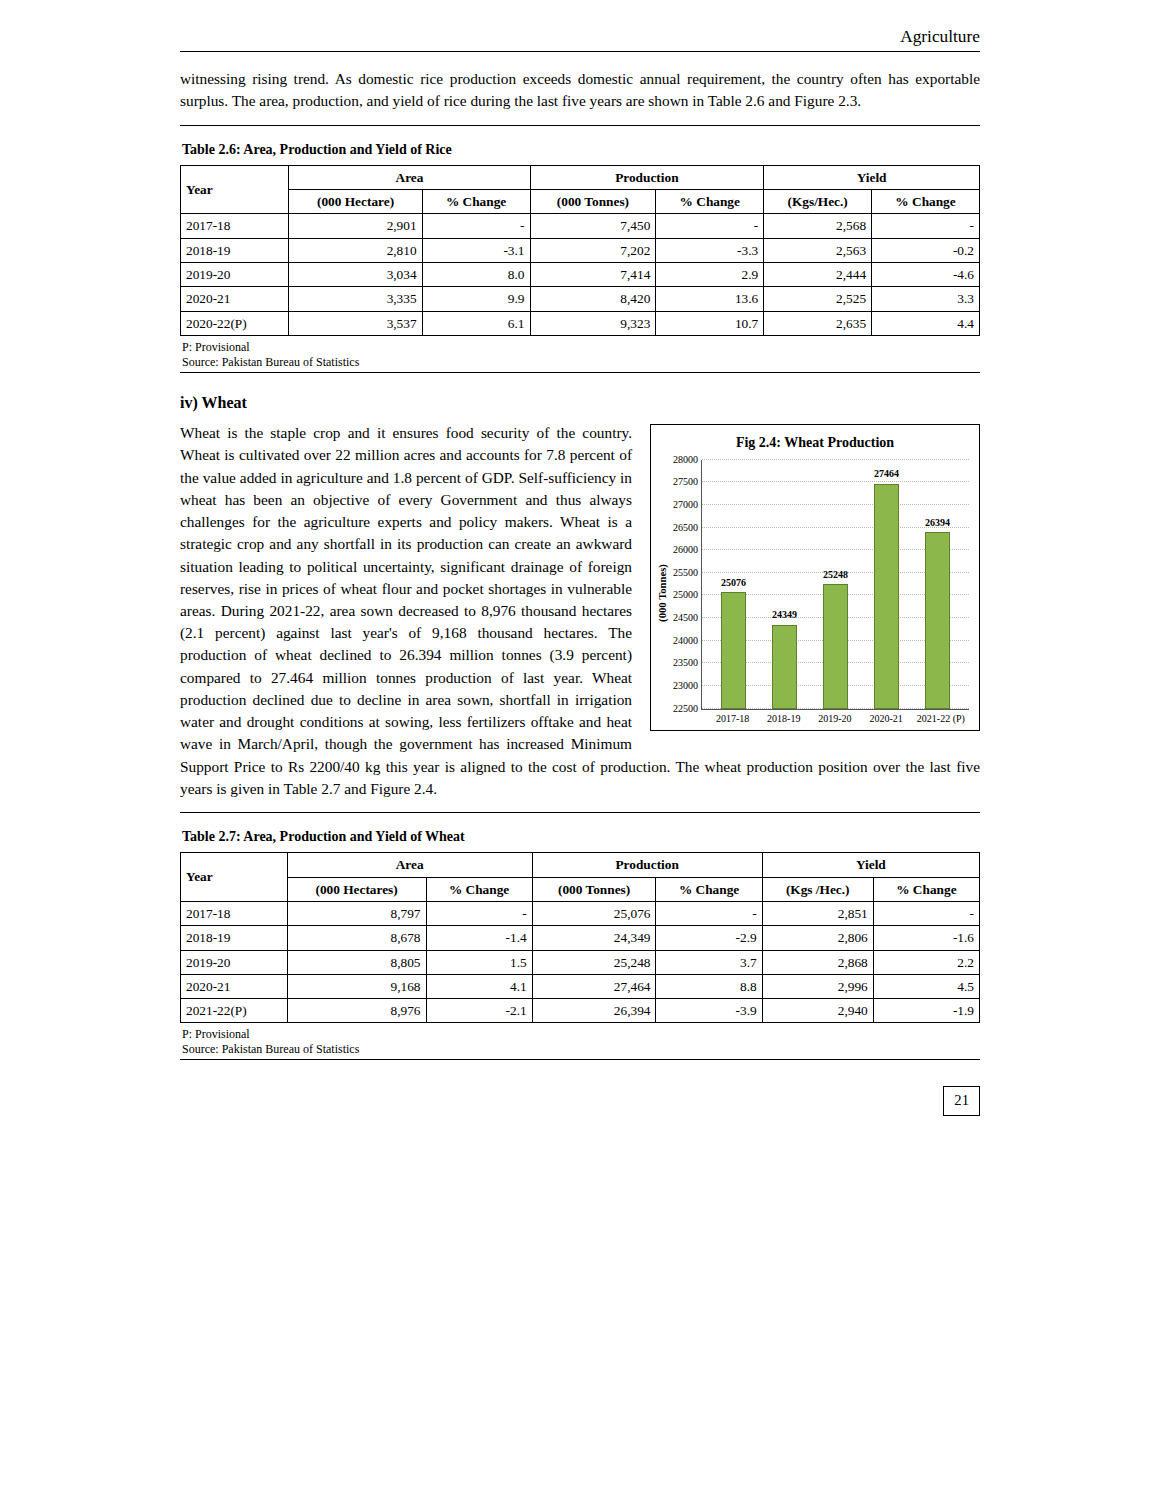Agriculture
witnessing rising trend. As domestic rice production exceeds domestic annual requirement, the country often has exportable surplus. The area, production, and yield of rice during the last five years are shown in Table 2.6 and Figure 2.3.
Table 2.6: Area, Production and Yield of Rice
| Year | Area | Production | Yield |
| --- | --- | --- | --- |
| (000 Hectare) | % Change | (000 Tonnes) | % Change | (Kgs/Hec.) | % Change |
| 2017-18 | 2,901 | - | 7,450 | - | 2,568 | - |
| 2018-19 | 2,810 | -3.1 | 7,202 | -3.3 | 2,563 | -0.2 |
| 2019-20 | 3,034 | 8.0 | 7,414 | 2.9 | 2,444 | -4.6 |
| 2020-21 | 3,335 | 9.9 | 8,420 | 13.6 | 2,525 | 3.3 |
| 2020-22(P) | 3,537 | 6.1 | 9,323 | 10.7 | 2,635 | 4.4 |
P: Provisional
Source: Pakistan Bureau of Statistics
iv) Wheat
Fig 2.4: Wheat Production
(000 Tonnes)
28000
27500
27000
26500
26000
25500
25000
24500
24000
23500
23000
22500
25076
24349
25248
27464
26394
2017-18 2018-19 2019-20 2020-21 2021-22 (P)
Wheat is the staple crop and it ensures food security of the country. Wheat is cultivated over 22 million acres and accounts for 7.8 percent of the value added in agriculture and 1.8 percent of GDP. Self-sufficiency in wheat has been an objective of every Government and thus always challenges for the agriculture experts and policy makers. Wheat is a strategic crop and any shortfall in its production can create an awkward situation leading to political uncertainty, significant drainage of foreign reserves, rise in prices of wheat flour and pocket shortages in vulnerable areas. During 2021-22, area sown decreased to 8,976 thousand hectares (2.1 percent) against last year's of 9,168 thousand hectares. The production of wheat declined to 26.394 million tonnes (3.9 percent) compared to 27.464 million tonnes production of last year. Wheat production declined due to decline in area sown, shortfall in irrigation water and drought conditions at sowing, less fertilizers offtake and heat wave in March/April, though the government has increased Minimum Support Price to Rs 2200/40 kg this year is aligned to the cost of production. The wheat production position over the last five years is given in Table 2.7 and Figure 2.4.
Table 2.7: Area, Production and Yield of Wheat
| Year | Area | Production | Yield |
| --- | --- | --- | --- |
| (000 Hectares) | % Change | (000 Tonnes) | % Change | (Kgs /Hec.) | % Change |
| 2017-18 | 8,797 | - | 25,076 | - | 2,851 | - |
| 2018-19 | 8,678 | -1.4 | 24,349 | -2.9 | 2,806 | -1.6 |
| 2019-20 | 8,805 | 1.5 | 25,248 | 3.7 | 2,868 | 2.2 |
| 2020-21 | 9,168 | 4.1 | 27,464 | 8.8 | 2,996 | 4.5 |
| 2021-22(P) | 8,976 | -2.1 | 26,394 | -3.9 | 2,940 | -1.9 |
P: Provisional
Source: Pakistan Bureau of Statistics
21